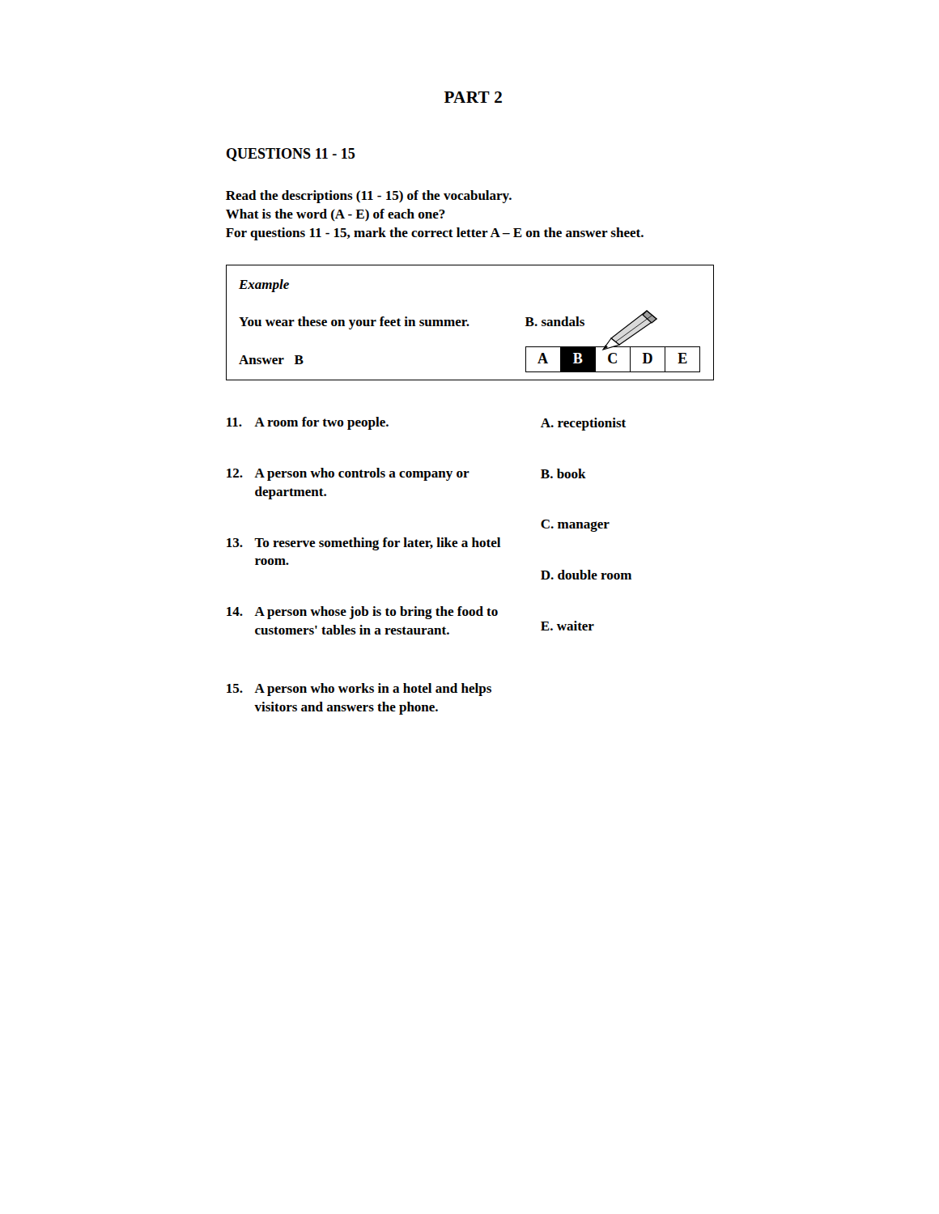PART 2
QUESTIONS 11 - 15
Read the descriptions (11 - 15) of the vocabulary.
What is the word (A - E) of each one?
For questions 11 - 15, mark the correct letter A – E on the answer sheet.
Example
You wear these on your feet in summer.
B. sandals
Answer B
| A | B | C | D | E |
11. A room for two people.
12. A person who controls a company or department.
13. To reserve something for later, like a hotel room.
14. A person whose job is to bring the food to customers' tables in a restaurant.
15. A person who works in a hotel and helps visitors and answers the phone.
A. receptionist
B. book
C. manager
D. double room
E. waiter